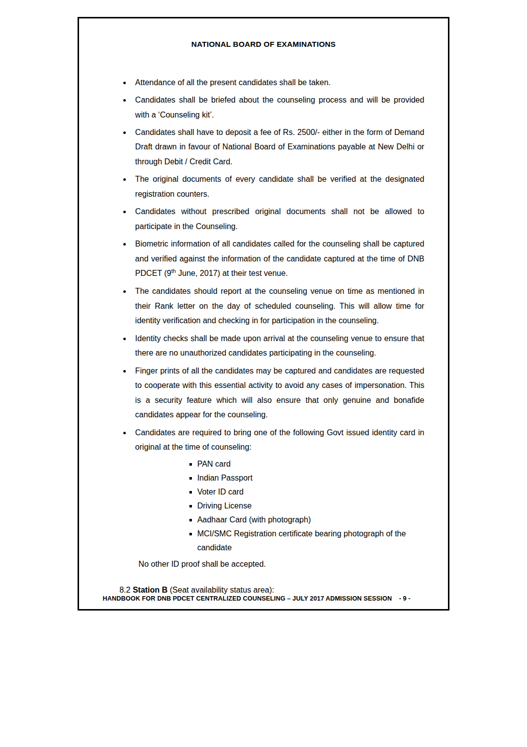NATIONAL BOARD OF EXAMINATIONS
Attendance of all the present candidates shall be taken.
Candidates shall be briefed about the counseling process and will be provided with a ‘Counseling kit’.
Candidates shall have to deposit a fee of Rs. 2500/- either in the form of Demand Draft drawn in favour of National Board of Examinations payable at New Delhi or through Debit / Credit Card.
The original documents of every candidate shall be verified at the designated registration counters.
Candidates without prescribed original documents shall not be allowed to participate in the Counseling.
Biometric information of all candidates called for the counseling shall be captured and verified against the information of the candidate captured at the time of DNB PDCET (9th June, 2017) at their test venue.
The candidates should report at the counseling venue on time as mentioned in their Rank letter on the day of scheduled counseling. This will allow time for identity verification and checking in for participation in the counseling.
Identity checks shall be made upon arrival at the counseling venue to ensure that there are no unauthorized candidates participating in the counseling.
Finger prints of all the candidates may be captured and candidates are requested to cooperate with this essential activity to avoid any cases of impersonation. This is a security feature which will also ensure that only genuine and bonafide candidates appear for the counseling.
Candidates are required to bring one of the following Govt issued identity card in original at the time of counseling:
PAN card
Indian Passport
Voter ID card
Driving License
Aadhaar Card (with photograph)
MCI/SMC Registration certificate bearing photograph of the candidate
No other ID proof shall be accepted.
8.2 Station B (Seat availability status area):
HANDBOOK FOR DNB PDCET CENTRALIZED COUNSELING – JULY 2017 ADMISSION SESSION - 9 -